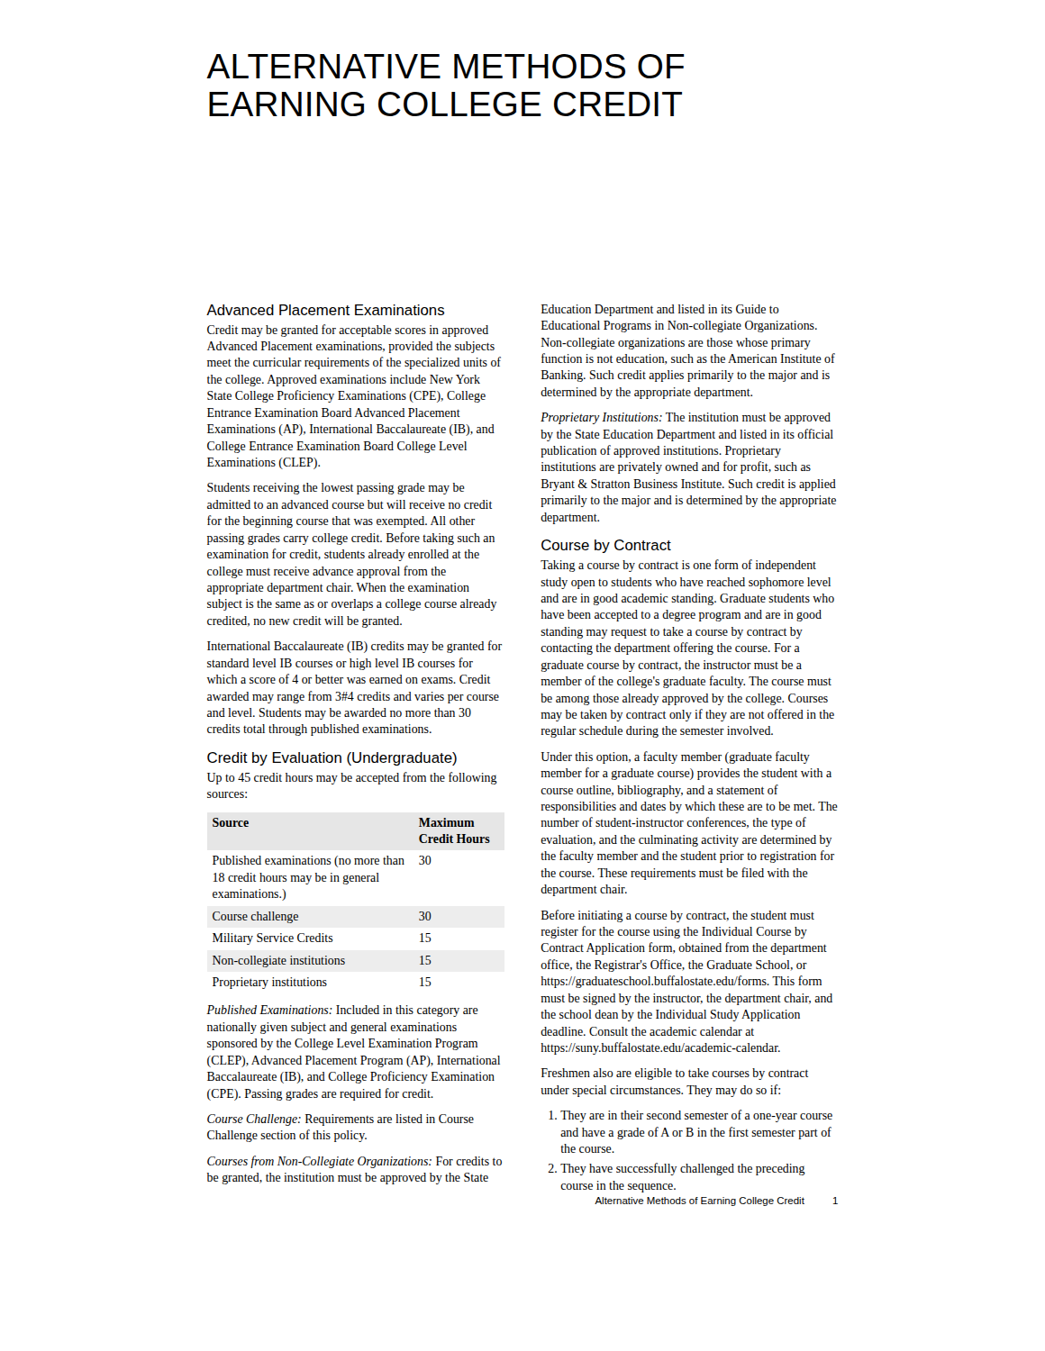ALTERNATIVE METHODS OF EARNING COLLEGE CREDIT
Advanced Placement Examinations
Credit may be granted for acceptable scores in approved Advanced Placement examinations, provided the subjects meet the curricular requirements of the specialized units of the college. Approved examinations include New York State College Proficiency Examinations (CPE), College Entrance Examination Board Advanced Placement Examinations (AP), International Baccalaureate (IB), and College Entrance Examination Board College Level Examinations (CLEP).
Students receiving the lowest passing grade may be admitted to an advanced course but will receive no credit for the beginning course that was exempted. All other passing grades carry college credit. Before taking such an examination for credit, students already enrolled at the college must receive advance approval from the appropriate department chair. When the examination subject is the same as or overlaps a college course already credited, no new credit will be granted.
International Baccalaureate (IB) credits may be granted for standard level IB courses or high level IB courses for which a score of 4 or better was earned on exams. Credit awarded may range from 3#4 credits and varies per course and level. Students may be awarded no more than 30 credits total through published examinations.
Credit by Evaluation (Undergraduate)
Up to 45 credit hours may be accepted from the following sources:
| Source | Maximum Credit Hours |
| --- | --- |
| Published examinations (no more than 18 credit hours may be in general examinations.) | 30 |
| Course challenge | 30 |
| Military Service Credits | 15 |
| Non-collegiate institutions | 15 |
| Proprietary institutions | 15 |
Published Examinations: Included in this category are nationally given subject and general examinations sponsored by the College Level Examination Program (CLEP), Advanced Placement Program (AP), International Baccalaureate (IB), and College Proficiency Examination (CPE). Passing grades are required for credit.
Course Challenge: Requirements are listed in Course Challenge section of this policy.
Courses from Non-Collegiate Organizations: For credits to be granted, the institution must be approved by the State Education Department and listed in its Guide to Educational Programs in Non-collegiate Organizations. Non-collegiate organizations are those whose primary function is not education, such as the American Institute of Banking. Such credit applies primarily to the major and is determined by the appropriate department.
Proprietary Institutions: The institution must be approved by the State Education Department and listed in its official publication of approved institutions. Proprietary institutions are privately owned and for profit, such as Bryant & Stratton Business Institute. Such credit is applied primarily to the major and is determined by the appropriate department.
Course by Contract
Taking a course by contract is one form of independent study open to students who have reached sophomore level and are in good academic standing. Graduate students who have been accepted to a degree program and are in good standing may request to take a course by contract by contacting the department offering the course. For a graduate course by contract, the instructor must be a member of the college's graduate faculty. The course must be among those already approved by the college. Courses may be taken by contract only if they are not offered in the regular schedule during the semester involved.
Under this option, a faculty member (graduate faculty member for a graduate course) provides the student with a course outline, bibliography, and a statement of responsibilities and dates by which these are to be met. The number of student-instructor conferences, the type of evaluation, and the culminating activity are determined by the faculty member and the student prior to registration for the course. These requirements must be filed with the department chair.
Before initiating a course by contract, the student must register for the course using the Individual Course by Contract Application form, obtained from the department office, the Registrar's Office, the Graduate School, or https://graduateschool.buffalostate.edu/forms. This form must be signed by the instructor, the department chair, and the school dean by the Individual Study Application deadline. Consult the academic calendar at https://suny.buffalostate.edu/academic-calendar.
Freshmen also are eligible to take courses by contract under special circumstances. They may do so if:
They are in their second semester of a one-year course and have a grade of A or B in the first semester part of the course.
They have successfully challenged the preceding course in the sequence.
Alternative Methods of Earning College Credit 1